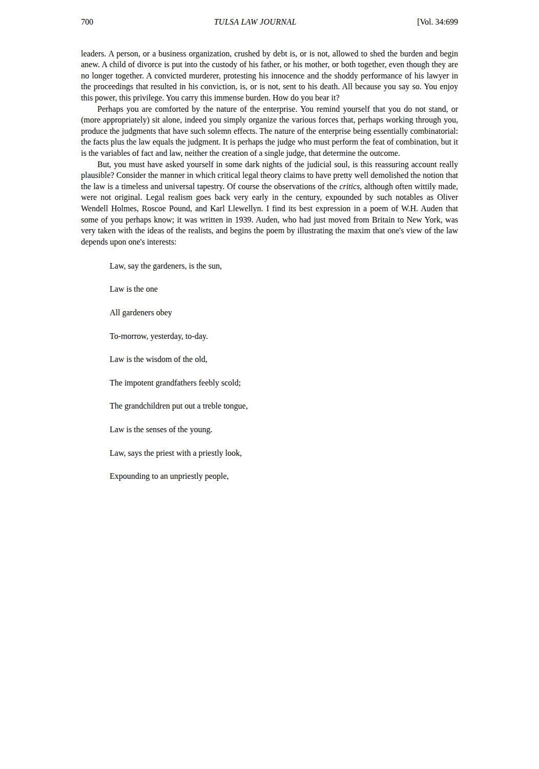700 TULSA LAW JOURNAL [Vol. 34:699
leaders. A person, or a business organization, crushed by debt is, or is not, allowed to shed the burden and begin anew. A child of divorce is put into the custody of his father, or his mother, or both together, even though they are no longer together. A convicted murderer, protesting his innocence and the shoddy performance of his lawyer in the proceedings that resulted in his conviction, is, or is not, sent to his death. All because you say so. You enjoy this power, this privilege. You carry this immense burden. How do you bear it?
Perhaps you are comforted by the nature of the enterprise. You remind yourself that you do not stand, or (more appropriately) sit alone, indeed you simply organize the various forces that, perhaps working through you, produce the judgments that have such solemn effects. The nature of the enterprise being essentially combinatorial: the facts plus the law equals the judgment. It is perhaps the judge who must perform the feat of combination, but it is the variables of fact and law, neither the creation of a single judge, that determine the outcome.
But, you must have asked yourself in some dark nights of the judicial soul, is this reassuring account really plausible? Consider the manner in which critical legal theory claims to have pretty well demolished the notion that the law is a timeless and universal tapestry. Of course the observations of the critics, although often wittily made, were not original. Legal realism goes back very early in the century, expounded by such notables as Oliver Wendell Holmes, Roscoe Pound, and Karl Llewellyn. I find its best expression in a poem of W.H. Auden that some of you perhaps know; it was written in 1939. Auden, who had just moved from Britain to New York, was very taken with the ideas of the realists, and begins the poem by illustrating the maxim that one's view of the law depends upon one's interests:
Law, say the gardeners, is the sun,
Law is the one
All gardeners obey
To-morrow, yesterday, to-day.
Law is the wisdom of the old,
The impotent grandfathers feebly scold;
The grandchildren put out a treble tongue,
Law is the senses of the young.
Law, says the priest with a priestly look,
Expounding to an unpriestly people,